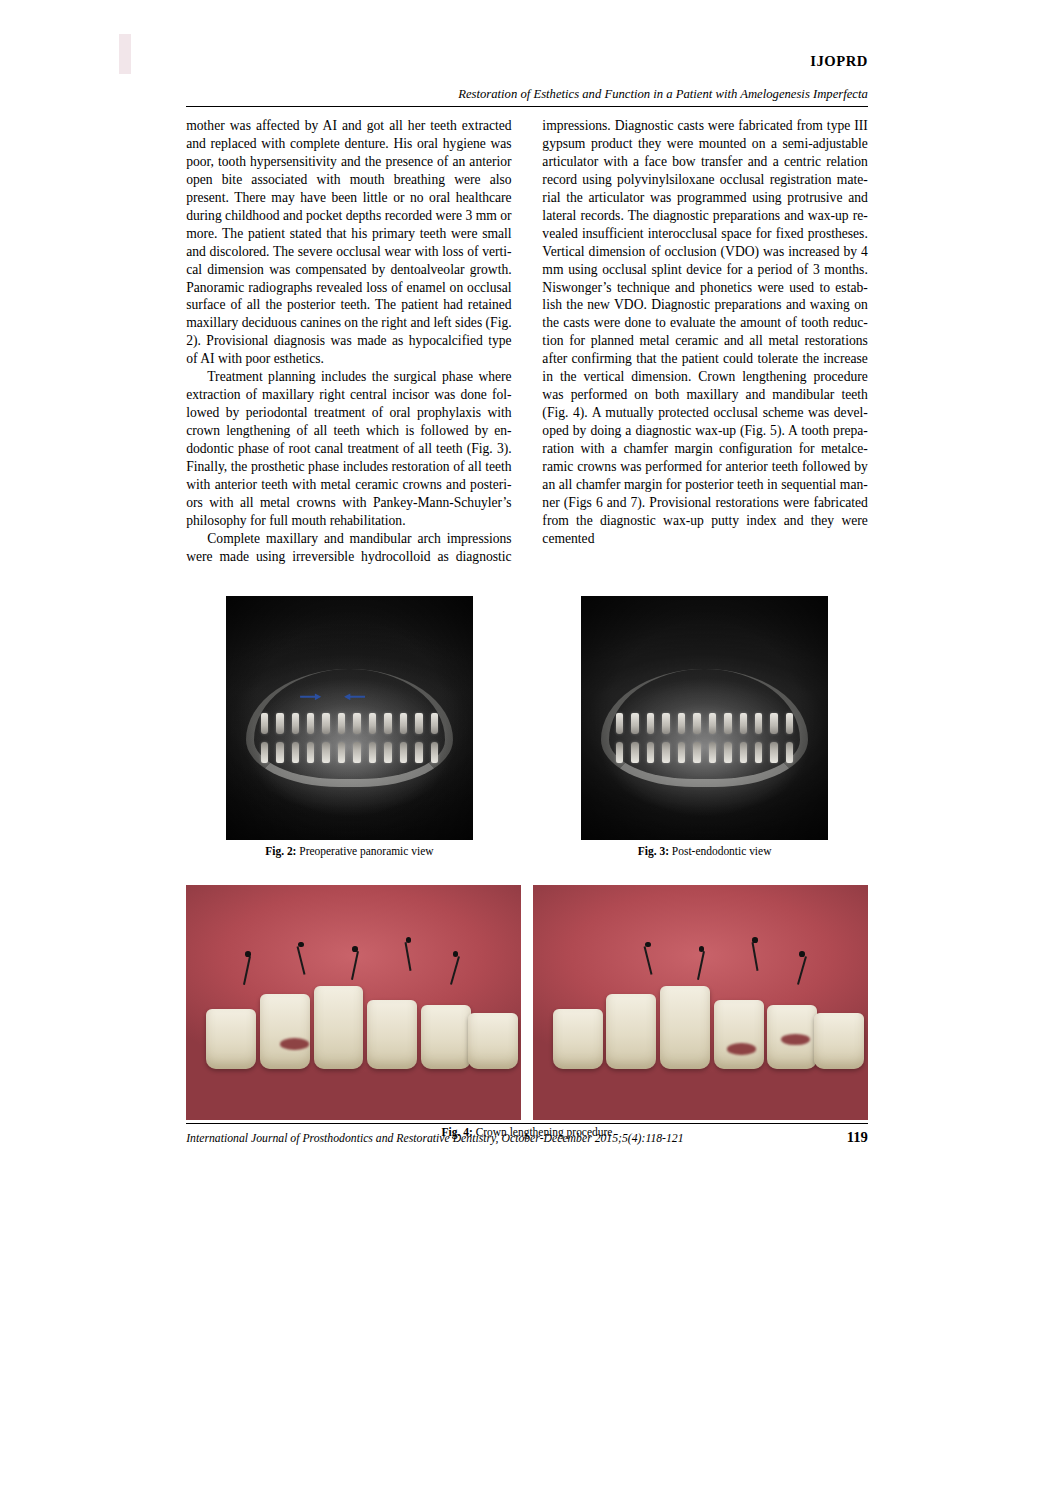IJOPRD
Restoration of Esthetics and Function in a Patient with Amelogenesis Imperfecta
mother was affected by AI and got all her teeth extracted and replaced with complete denture. His oral hygiene was poor, tooth hypersensitivity and the presence of an anterior open bite associated with mouth breathing were also present. There may have been little or no oral healthcare during childhood and pocket depths recorded were 3 mm or more. The patient stated that his primary teeth were small and discolored. The severe occlusal wear with loss of vertical dimension was compensated by dentoalveolar growth. Panoramic radiographs revealed loss of enamel on occlusal surface of all the posterior teeth. The patient had retained maxillary deciduous canines on the right and left sides (Fig. 2). Provisional diagnosis was made as hypocalcified type of AI with poor esthetics.
Treatment planning includes the surgical phase where extraction of maxillary right central incisor was done followed by periodontal treatment of oral prophylaxis with crown lengthening of all teeth which is followed by endodontic phase of root canal treatment of all teeth (Fig. 3). Finally, the prosthetic phase includes restoration of all teeth with anterior teeth with metal ceramic crowns and posteriors with all metal crowns with Pankey-Mann-Schuyler’s philosophy for full mouth rehabilitation.
Complete maxillary and mandibular arch impressions were made using irreversible hydrocolloid as diagnostic impressions. Diagnostic casts were fabricated from type III gypsum product they were mounted on a semi-adjustable articulator with a face bow transfer and a centric relation record using polyvinylsiloxane occlusal registration material the articulator was programmed using protrusive and lateral records. The diagnostic preparations and wax-up revealed insufficient interocclusal space for fixed prostheses. Vertical dimension of occlusion (VDO) was increased by 4 mm using occlusal splint device for a period of 3 months. Niswonger’s technique and phonetics were used to establish the new VDO. Diagnostic preparations and waxing on the casts were done to evaluate the amount of tooth reduction for planned metal ceramic and all metal restorations after confirming that the patient could tolerate the increase in the vertical dimension. Crown lengthening procedure was performed on both maxillary and mandibular teeth (Fig. 4). A mutually protected occlusal scheme was developed by doing a diagnostic wax-up (Fig. 5). A tooth preparation with a chamfer margin configuration for metalceramic crowns was performed for anterior teeth followed by an all chamfer margin for posterior teeth in sequential manner (Figs 6 and 7). Provisional restorations were fabricated from the diagnostic wax-up putty index and they were cemented
Fig. 2: Preoperative panoramic view
Fig. 3: Post-endodontic view
Fig. 4: Crown lengthening procedure
International Journal of Prosthodontics and Restorative Dentistry, October-December 2015;5(4):118-121
119